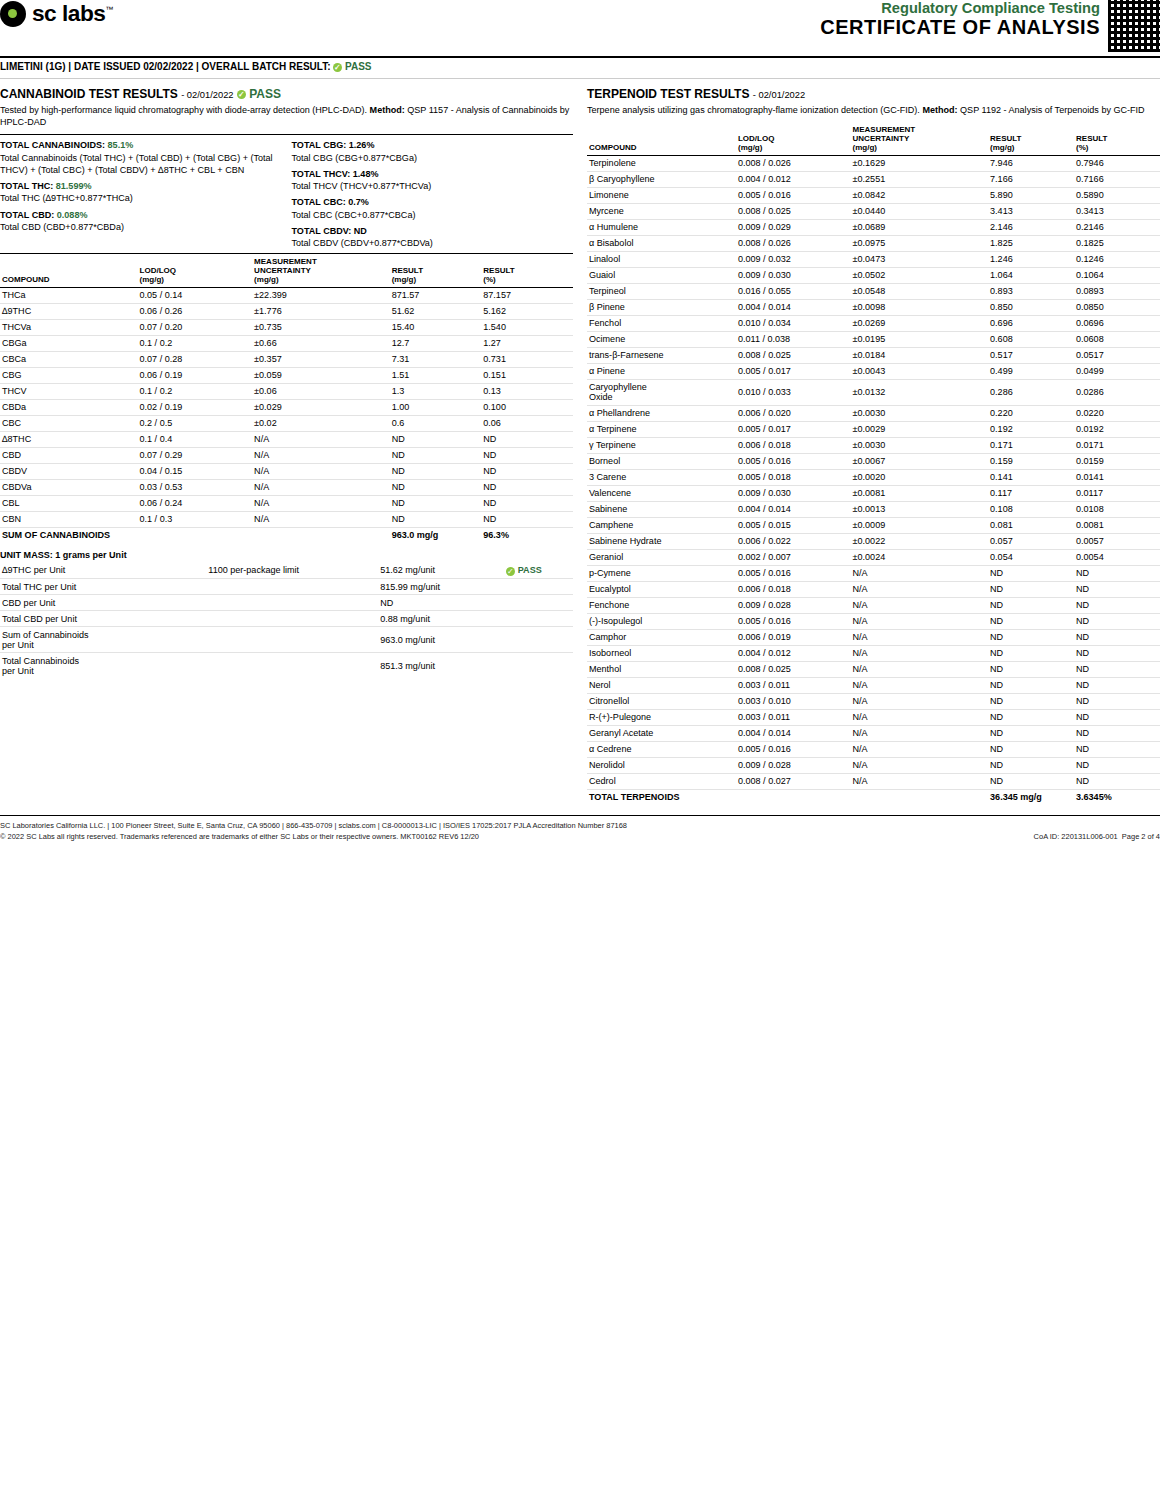sc labs™
Regulatory Compliance Testing
CERTIFICATE OF ANALYSIS
LIMETINI (1G) | DATE ISSUED 02/02/2022 | OVERALL BATCH RESULT: ✓ PASS
CANNABINOID TEST RESULTS - 02/01/2022 ✓ PASS
Tested by high-performance liquid chromatography with diode-array detection (HPLC-DAD). Method: QSP 1157 - Analysis of Cannabinoids by HPLC-DAD
TOTAL CANNABINOIDS: 85.1%
Total Cannabinoids (Total THC) + (Total CBD) + (Total CBG) + (Total THCV) + (Total CBC) + (Total CBDV) + ∆8THC + CBL + CBN
TOTAL THC: 81.599%
Total THC (∆9THC+0.877*THCa)
TOTAL CBD: 0.088%
Total CBD (CBD+0.877*CBDa)
TOTAL CBG: 1.26%
Total CBG (CBG+0.877*CBGa)
TOTAL THCV: 1.48%
Total THCV (THCV+0.877*THCVa)
TOTAL CBC: 0.7%
Total CBC (CBC+0.877*CBCa)
TOTAL CBDV: ND
Total CBDV (CBDV+0.877*CBDVa)
| COMPOUND | LOD/LOQ (mg/g) | MEASUREMENT UNCERTAINTY (mg/g) | RESULT (mg/g) | RESULT (%) |
| --- | --- | --- | --- | --- |
| THCa | 0.05 / 0.14 | ±22.399 | 871.57 | 87.157 |
| ∆9THC | 0.06 / 0.26 | ±1.776 | 51.62 | 5.162 |
| THCVa | 0.07 / 0.20 | ±0.735 | 15.40 | 1.540 |
| CBGa | 0.1 / 0.2 | ±0.66 | 12.7 | 1.27 |
| CBCa | 0.07 / 0.28 | ±0.357 | 7.31 | 0.731 |
| CBG | 0.06 / 0.19 | ±0.059 | 1.51 | 0.151 |
| THCV | 0.1 / 0.2 | ±0.06 | 1.3 | 0.13 |
| CBDa | 0.02 / 0.19 | ±0.029 | 1.00 | 0.100 |
| CBC | 0.2 / 0.5 | ±0.02 | 0.6 | 0.06 |
| ∆8THC | 0.1 / 0.4 | N/A | ND | ND |
| CBD | 0.07 / 0.29 | N/A | ND | ND |
| CBDV | 0.04 / 0.15 | N/A | ND | ND |
| CBDVa | 0.03 / 0.53 | N/A | ND | ND |
| CBL | 0.06 / 0.24 | N/A | ND | ND |
| CBN | 0.1 / 0.3 | N/A | ND | ND |
| SUM OF CANNABINOIDS | 963.0 mg/g | 96.3% |
UNIT MASS: 1 grams per Unit
| ∆9THC per Unit | 1100 per-package limit | 51.62 mg/unit | ✓ PASS |
| Total THC per Unit | | 815.99 mg/unit |
| CBD per Unit | | ND |
| Total CBD per Unit | | 0.88 mg/unit |
| Sum of Cannabinoids per Unit | | 963.0 mg/unit |
| Total Cannabinoids per Unit | | 851.3 mg/unit |
TERPENOID TEST RESULTS - 02/01/2022
Terpene analysis utilizing gas chromatography-flame ionization detection (GC-FID). Method: QSP 1192 - Analysis of Terpenoids by GC-FID
| COMPOUND | LOD/LOQ (mg/g) | MEASUREMENT UNCERTAINTY (mg/g) | RESULT (mg/g) | RESULT (%) |
| --- | --- | --- | --- | --- |
| Terpinolene | 0.008 / 0.026 | ±0.1629 | 7.946 | 0.7946 |
| β Caryophyllene | 0.004 / 0.012 | ±0.2551 | 7.166 | 0.7166 |
| Limonene | 0.005 / 0.016 | ±0.0842 | 5.890 | 0.5890 |
| Myrcene | 0.008 / 0.025 | ±0.0440 | 3.413 | 0.3413 |
| α Humulene | 0.009 / 0.029 | ±0.0689 | 2.146 | 0.2146 |
| α Bisabolol | 0.008 / 0.026 | ±0.0975 | 1.825 | 0.1825 |
| Linalool | 0.009 / 0.032 | ±0.0473 | 1.246 | 0.1246 |
| Guaiol | 0.009 / 0.030 | ±0.0502 | 1.064 | 0.1064 |
| Terpineol | 0.016 / 0.055 | ±0.0548 | 0.893 | 0.0893 |
| β Pinene | 0.004 / 0.014 | ±0.0098 | 0.850 | 0.0850 |
| Fenchol | 0.010 / 0.034 | ±0.0269 | 0.696 | 0.0696 |
| Ocimene | 0.011 / 0.038 | ±0.0195 | 0.608 | 0.0608 |
| trans-β-Farnesene | 0.008 / 0.025 | ±0.0184 | 0.517 | 0.0517 |
| α Pinene | 0.005 / 0.017 | ±0.0043 | 0.499 | 0.0499 |
| Caryophyllene Oxide | 0.010 / 0.033 | ±0.0132 | 0.286 | 0.0286 |
| α Phellandrene | 0.006 / 0.020 | ±0.0030 | 0.220 | 0.0220 |
| α Terpinene | 0.005 / 0.017 | ±0.0029 | 0.192 | 0.0192 |
| γ Terpinene | 0.006 / 0.018 | ±0.0030 | 0.171 | 0.0171 |
| Borneol | 0.005 / 0.016 | ±0.0067 | 0.159 | 0.0159 |
| 3 Carene | 0.005 / 0.018 | ±0.0020 | 0.141 | 0.0141 |
| Valencene | 0.009 / 0.030 | ±0.0081 | 0.117 | 0.0117 |
| Sabinene | 0.004 / 0.014 | ±0.0013 | 0.108 | 0.0108 |
| Camphene | 0.005 / 0.015 | ±0.0009 | 0.081 | 0.0081 |
| Sabinene Hydrate | 0.006 / 0.022 | ±0.0022 | 0.057 | 0.0057 |
| Geraniol | 0.002 / 0.007 | ±0.0024 | 0.054 | 0.0054 |
| p-Cymene | 0.005 / 0.016 | N/A | ND | ND |
| Eucalyptol | 0.006 / 0.018 | N/A | ND | ND |
| Fenchone | 0.009 / 0.028 | N/A | ND | ND |
| (-)-Isopulegol | 0.005 / 0.016 | N/A | ND | ND |
| Camphor | 0.006 / 0.019 | N/A | ND | ND |
| Isoborneol | 0.004 / 0.012 | N/A | ND | ND |
| Menthol | 0.008 / 0.025 | N/A | ND | ND |
| Nerol | 0.003 / 0.011 | N/A | ND | ND |
| Citronellol | 0.003 / 0.010 | N/A | ND | ND |
| R-(+)-Pulegone | 0.003 / 0.011 | N/A | ND | ND |
| Geranyl Acetate | 0.004 / 0.014 | N/A | ND | ND |
| α Cedrene | 0.005 / 0.016 | N/A | ND | ND |
| Nerolidol | 0.009 / 0.028 | N/A | ND | ND |
| Cedrol | 0.008 / 0.027 | N/A | ND | ND |
| TOTAL TERPENOIDS | 36.345 mg/g | 3.6345% |
SC Laboratories California LLC. | 100 Pioneer Street, Suite E, Santa Cruz, CA 95060 | 866-435-0709 | sclabs.com | C8-0000013-LIC | ISO/IES 17025:2017 PJLA Accreditation Number 87168
© 2022 SC Labs all rights reserved. Trademarks referenced are trademarks of either SC Labs or their respective owners. MKT00162 REV6 12/20
CoA ID: 220131L006-001 Page 2 of 4